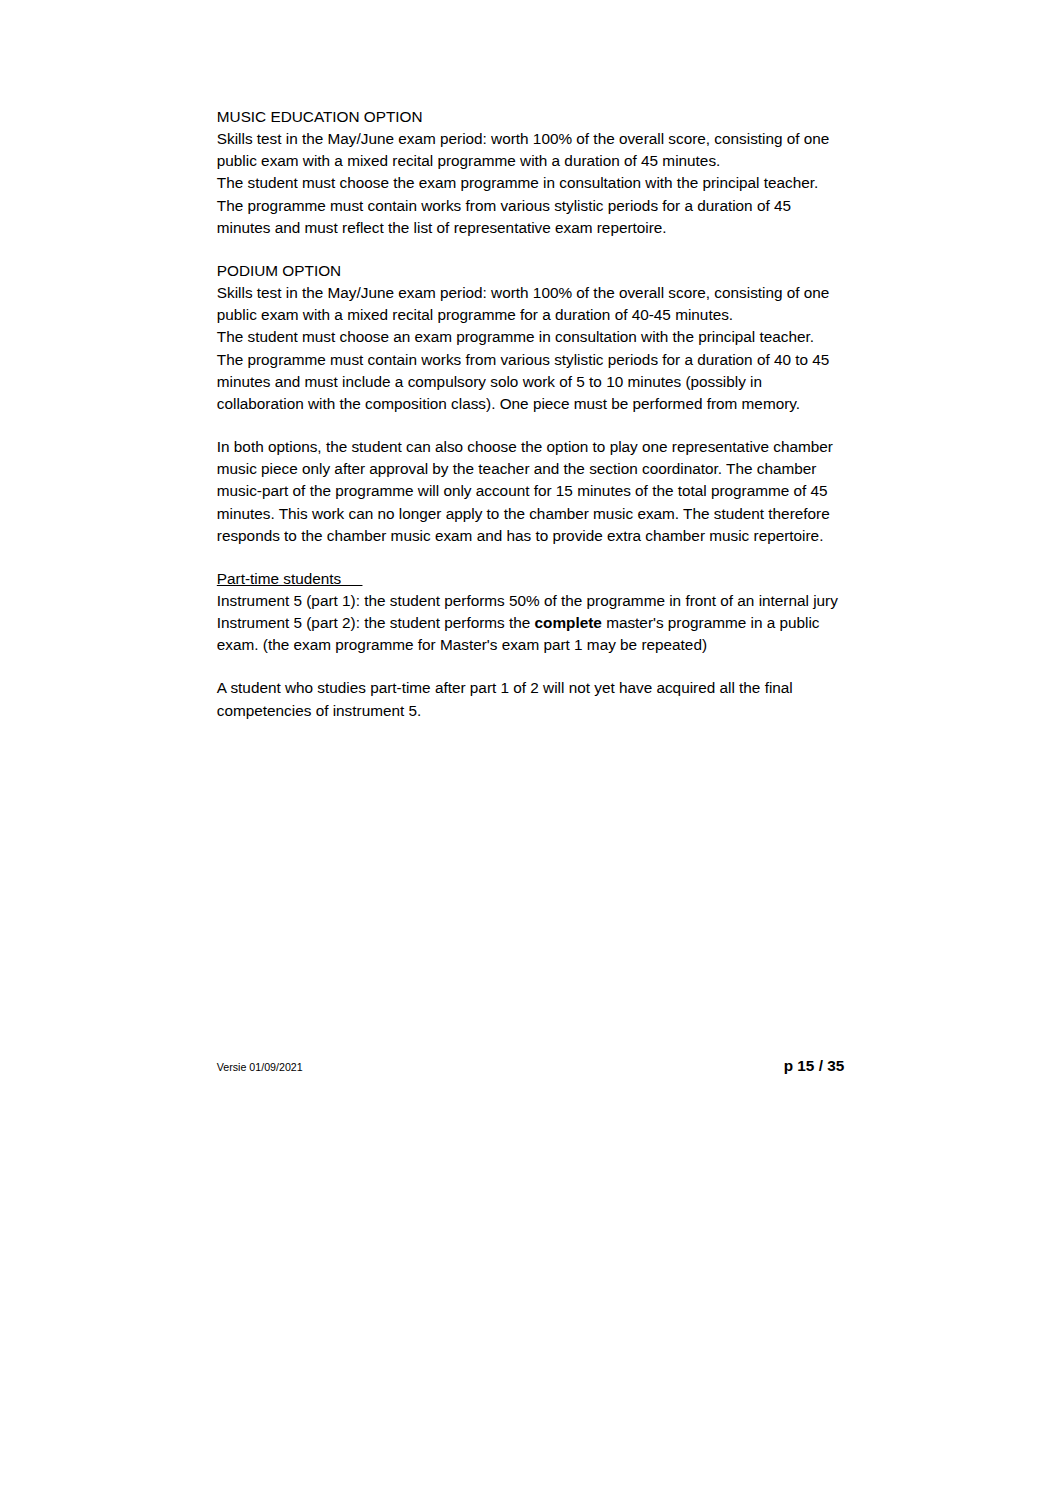MUSIC EDUCATION OPTION
Skills test in the May/June exam period: worth 100% of the overall score, consisting of one public exam with a mixed recital programme with a duration of 45 minutes.
The student must choose the exam programme in consultation with the principal teacher. The programme must contain works from various stylistic periods for a duration of 45 minutes and must reflect the list of representative exam repertoire.
PODIUM OPTION
Skills test in the May/June exam period: worth 100% of the overall score, consisting of one public exam with a mixed recital programme for a duration of 40-45 minutes.
The student must choose an exam programme in consultation with the principal teacher. The programme must contain works from various stylistic periods for a duration of 40 to 45 minutes and must include a compulsory solo work of 5 to 10 minutes (possibly in collaboration with the composition class). One piece must be performed from memory.
In both options, the student can also choose the option to play one representative chamber music piece only after approval by the teacher and the section coordinator. The chamber music-part of the programme will only account for 15 minutes of the total programme of 45 minutes. This work can no longer apply to the chamber music exam. The student therefore responds to the chamber music exam and has to provide extra chamber music repertoire.
Part-time students
Instrument 5 (part 1): the student performs 50% of the programme in front of an internal jury
Instrument 5 (part 2): the student performs the complete master's programme in a public exam. (the exam programme for Master's exam part 1 may be repeated)
A student who studies part-time after part 1 of 2 will not yet have acquired all the final competencies of instrument 5.
Versie 01/09/2021 p 15 / 35